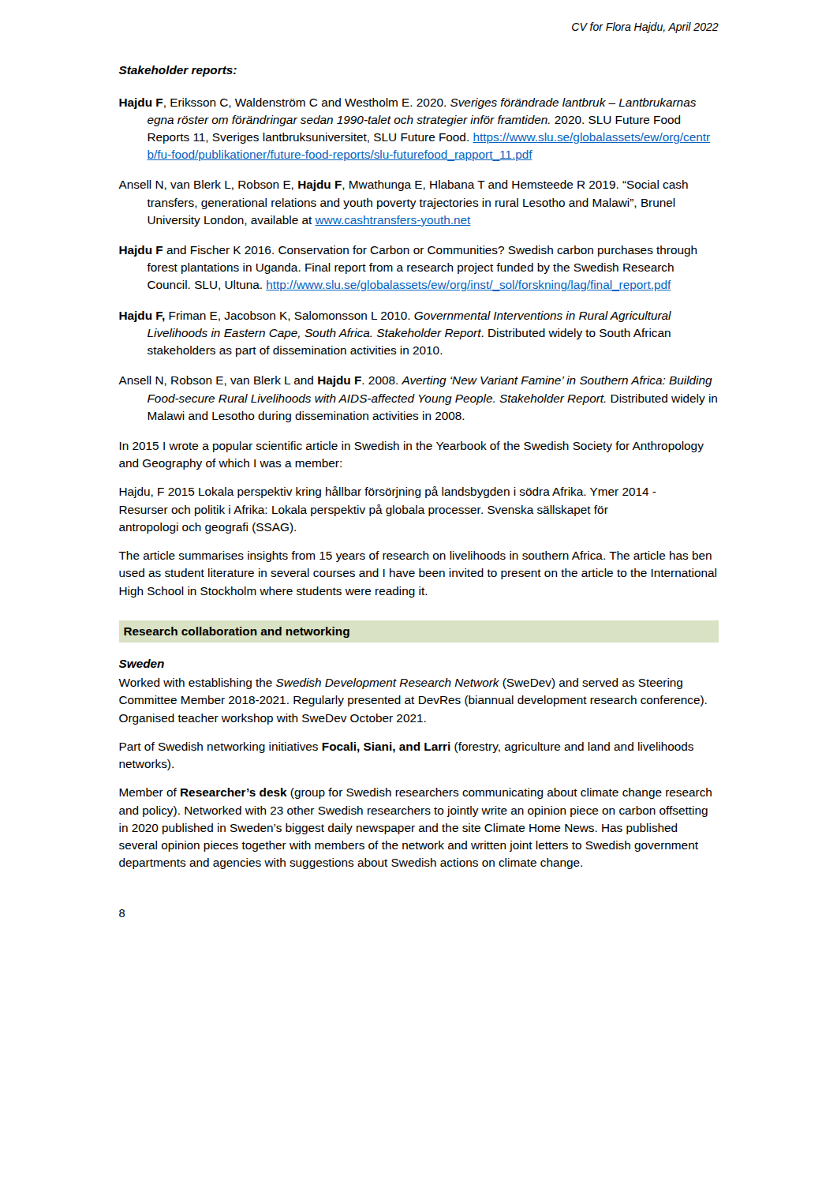CV for Flora Hajdu, April 2022
Stakeholder reports:
Hajdu F, Eriksson C, Waldenström C and Westholm E. 2020. Sveriges förändrade lantbruk – Lantbrukarnas egna röster om förändringar sedan 1990-talet och strategier inför framtiden. 2020. SLU Future Food Reports 11, Sveriges lantbruksuniversitet, SLU Future Food. https://www.slu.se/globalassets/ew/org/centrb/fu-food/publikationer/future-food-reports/slu-futurefood_rapport_11.pdf
Ansell N, van Blerk L, Robson E, Hajdu F, Mwathunga E, Hlabana T and Hemsteede R 2019. “Social cash transfers, generational relations and youth poverty trajectories in rural Lesotho and Malawi”, Brunel University London, available at www.cashtransfers-youth.net
Hajdu F and Fischer K 2016. Conservation for Carbon or Communities? Swedish carbon purchases through forest plantations in Uganda. Final report from a research project funded by the Swedish Research Council. SLU, Ultuna. http://www.slu.se/globalassets/ew/org/inst/_sol/forskning/lag/final_report.pdf
Hajdu F, Friman E, Jacobson K, Salomonsson L 2010. Governmental Interventions in Rural Agricultural Livelihoods in Eastern Cape, South Africa. Stakeholder Report. Distributed widely to South African stakeholders as part of dissemination activities in 2010.
Ansell N, Robson E, van Blerk L and Hajdu F. 2008. Averting ‘New Variant Famine’ in Southern Africa: Building Food-secure Rural Livelihoods with AIDS-affected Young People. Stakeholder Report. Distributed widely in Malawi and Lesotho during dissemination activities in 2008.
In 2015 I wrote a popular scientific article in Swedish in the Yearbook of the Swedish Society for Anthropology and Geography of which I was a member:
Hajdu, F 2015 Lokala perspektiv kring hållbar försörjning på landsbygden i södra Afrika. Ymer 2014 -
Resurser och politik i Afrika: Lokala perspektiv på globala processer. Svenska sällskapet för
antropologi och geografi (SSAG).
The article summarises insights from 15 years of research on livelihoods in southern Africa. The article has ben used as student literature in several courses and I have been invited to present on the article to the International High School in Stockholm where students were reading it.
Research collaboration and networking
Sweden
Worked with establishing the Swedish Development Research Network (SweDev) and served as Steering Committee Member 2018-2021. Regularly presented at DevRes (biannual development research conference). Organised teacher workshop with SweDev October 2021.
Part of Swedish networking initiatives Focali, Siani, and Larri (forestry, agriculture and land and livelihoods networks).
Member of Researcher’s desk (group for Swedish researchers communicating about climate change research and policy). Networked with 23 other Swedish researchers to jointly write an opinion piece on carbon offsetting in 2020 published in Sweden’s biggest daily newspaper and the site Climate Home News. Has published several opinion pieces together with members of the network and written joint letters to Swedish government departments and agencies with suggestions about Swedish actions on climate change.
8